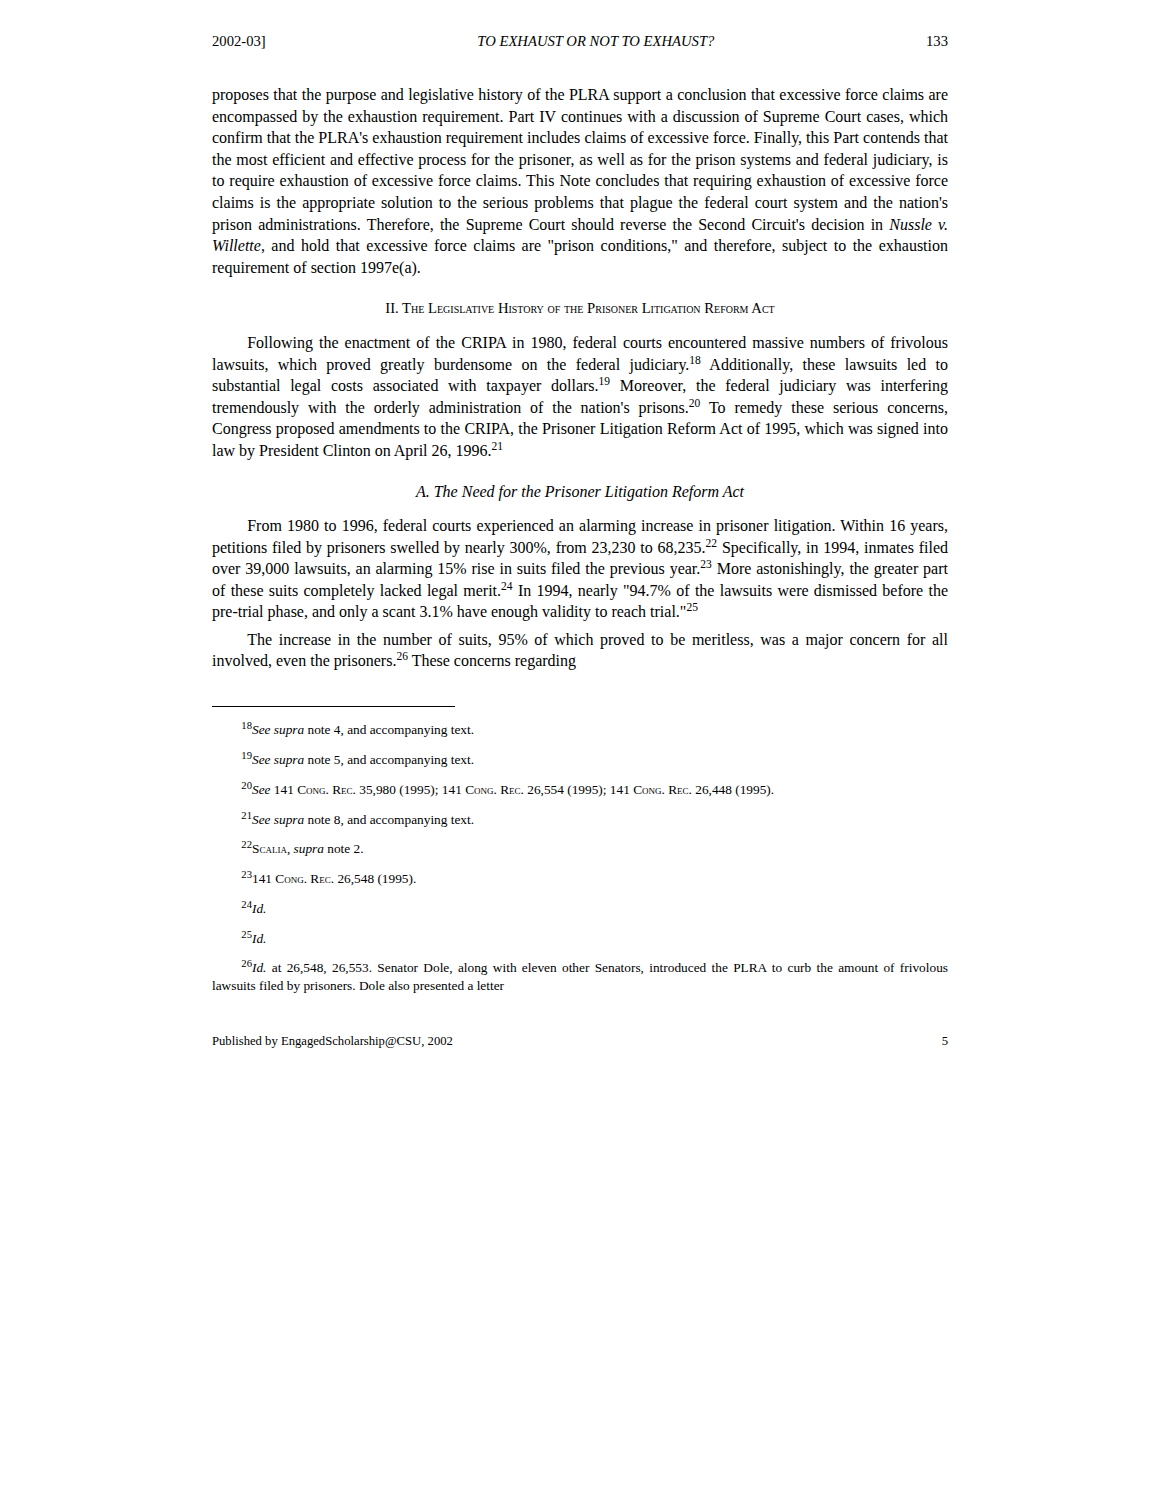2002-03] TO EXHAUST OR NOT TO EXHAUST? 133
proposes that the purpose and legislative history of the PLRA support a conclusion that excessive force claims are encompassed by the exhaustion requirement. Part IV continues with a discussion of Supreme Court cases, which confirm that the PLRA's exhaustion requirement includes claims of excessive force. Finally, this Part contends that the most efficient and effective process for the prisoner, as well as for the prison systems and federal judiciary, is to require exhaustion of excessive force claims. This Note concludes that requiring exhaustion of excessive force claims is the appropriate solution to the serious problems that plague the federal court system and the nation's prison administrations. Therefore, the Supreme Court should reverse the Second Circuit's decision in Nussle v. Willette, and hold that excessive force claims are "prison conditions," and therefore, subject to the exhaustion requirement of section 1997e(a).
II. The Legislative History of the Prisoner Litigation Reform Act
Following the enactment of the CRIPA in 1980, federal courts encountered massive numbers of frivolous lawsuits, which proved greatly burdensome on the federal judiciary.18 Additionally, these lawsuits led to substantial legal costs associated with taxpayer dollars.19 Moreover, the federal judiciary was interfering tremendously with the orderly administration of the nation's prisons.20 To remedy these serious concerns, Congress proposed amendments to the CRIPA, the Prisoner Litigation Reform Act of 1995, which was signed into law by President Clinton on April 26, 1996.21
A. The Need for the Prisoner Litigation Reform Act
From 1980 to 1996, federal courts experienced an alarming increase in prisoner litigation. Within 16 years, petitions filed by prisoners swelled by nearly 300%, from 23,230 to 68,235.22 Specifically, in 1994, inmates filed over 39,000 lawsuits, an alarming 15% rise in suits filed the previous year.23 More astonishingly, the greater part of these suits completely lacked legal merit.24 In 1994, nearly "94.7% of the lawsuits were dismissed before the pre-trial phase, and only a scant 3.1% have enough validity to reach trial."25
The increase in the number of suits, 95% of which proved to be meritless, was a major concern for all involved, even the prisoners.26 These concerns regarding
18 See supra note 4, and accompanying text.
19 See supra note 5, and accompanying text.
20 See 141 Cong. Rec. 35,980 (1995); 141 Cong. Rec. 26,554 (1995); 141 Cong. Rec. 26,448 (1995).
21 See supra note 8, and accompanying text.
22 Scalia, supra note 2.
23141 Cong. Rec. 26,548 (1995).
24 Id.
25 Id.
26 Id. at 26,548, 26,553. Senator Dole, along with eleven other Senators, introduced the PLRA to curb the amount of frivolous lawsuits filed by prisoners. Dole also presented a letter
Published by EngagedScholarship@CSU, 2002 5